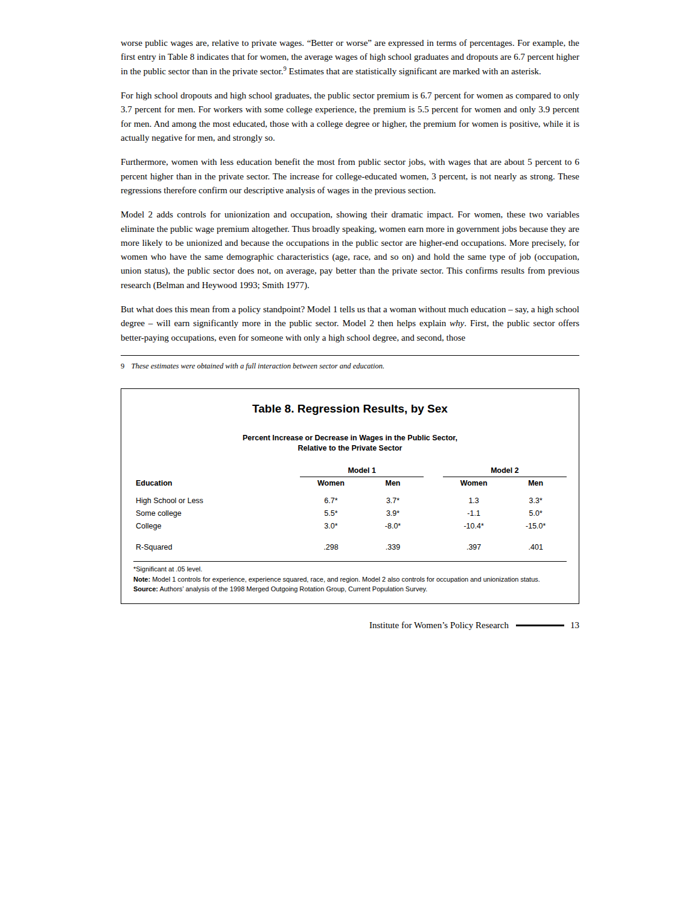worse public wages are, relative to private wages. “Better or worse” are expressed in terms of percentages. For example, the first entry in Table 8 indicates that for women, the average wages of high school graduates and dropouts are 6.7 percent higher in the public sector than in the private sector.9 Estimates that are statistically significant are marked with an asterisk.
For high school dropouts and high school graduates, the public sector premium is 6.7 percent for women as compared to only 3.7 percent for men. For workers with some college experience, the premium is 5.5 percent for women and only 3.9 percent for men. And among the most educated, those with a college degree or higher, the premium for women is positive, while it is actually negative for men, and strongly so.
Furthermore, women with less education benefit the most from public sector jobs, with wages that are about 5 percent to 6 percent higher than in the private sector. The increase for college-educated women, 3 percent, is not nearly as strong. These regressions therefore confirm our descriptive analysis of wages in the previous section.
Model 2 adds controls for unionization and occupation, showing their dramatic impact. For women, these two variables eliminate the public wage premium altogether. Thus broadly speaking, women earn more in government jobs because they are more likely to be unionized and because the occupations in the public sector are higher-end occupations. More precisely, for women who have the same demographic characteristics (age, race, and so on) and hold the same type of job (occupation, union status), the public sector does not, on average, pay better than the private sector. This confirms results from previous research (Belman and Heywood 1993; Smith 1977).
But what does this mean from a policy standpoint? Model 1 tells us that a woman without much education – say, a high school degree – will earn significantly more in the public sector. Model 2 then helps explain why. First, the public sector offers better-paying occupations, even for someone with only a high school degree, and second, those
9 These estimates were obtained with a full interaction between sector and education.
Table 8. Regression Results, by Sex
Percent Increase or Decrease in Wages in the Public Sector,
Relative to the Private Sector
| | Model 1 | | Model 2 |
| --- | --- | --- | --- |
| Education | Women | Men | | Women | Men |
| High School or Less | 6.7* | 3.7* | | 1.3 | 3.3* |
| Some college | 5.5* | 3.9* | | -1.1 | 5.0* |
| College | 3.0* | -8.0* | | -10.4* | -15.0* |
| R-Squared | .298 | .339 | | .397 | .401 |
*Significant at .05 level.
Note: Model 1 controls for experience, experience squared, race, and region. Model 2 also controls for occupation and unionization status.
Source: Authors’ analysis of the 1998 Merged Outgoing Rotation Group, Current Population Survey.
Institute for Women’s Policy Research 13